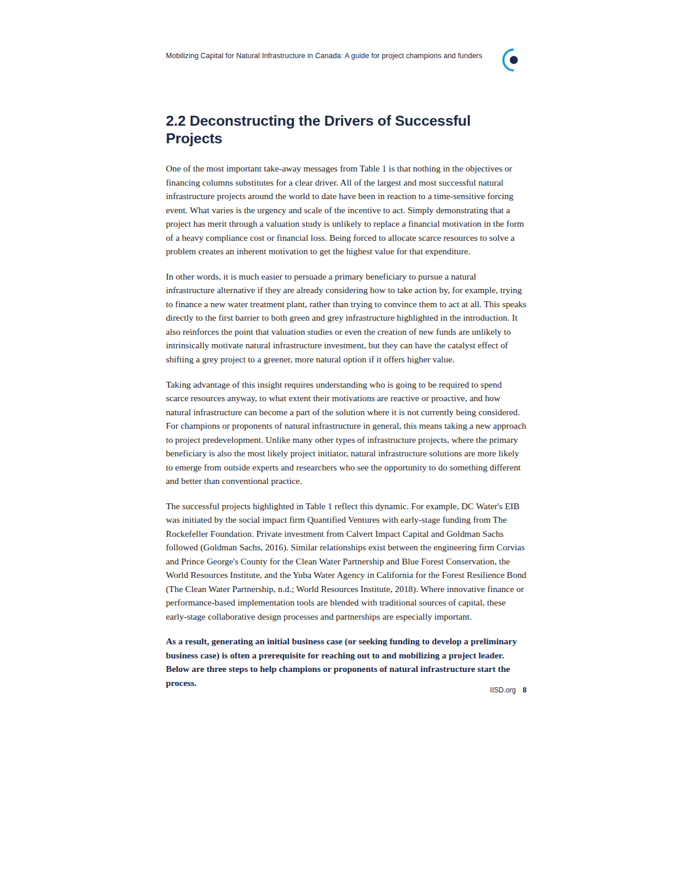Mobilizing Capital for Natural Infrastructure in Canada: A guide for project champions and funders
2.2 Deconstructing the Drivers of Successful Projects
One of the most important take-away messages from Table 1 is that nothing in the objectives or financing columns substitutes for a clear driver. All of the largest and most successful natural infrastructure projects around the world to date have been in reaction to a time-sensitive forcing event. What varies is the urgency and scale of the incentive to act. Simply demonstrating that a project has merit through a valuation study is unlikely to replace a financial motivation in the form of a heavy compliance cost or financial loss. Being forced to allocate scarce resources to solve a problem creates an inherent motivation to get the highest value for that expenditure.
In other words, it is much easier to persuade a primary beneficiary to pursue a natural infrastructure alternative if they are already considering how to take action by, for example, trying to finance a new water treatment plant, rather than trying to convince them to act at all. This speaks directly to the first barrier to both green and grey infrastructure highlighted in the introduction. It also reinforces the point that valuation studies or even the creation of new funds are unlikely to intrinsically motivate natural infrastructure investment, but they can have the catalyst effect of shifting a grey project to a greener, more natural option if it offers higher value.
Taking advantage of this insight requires understanding who is going to be required to spend scarce resources anyway, to what extent their motivations are reactive or proactive, and how natural infrastructure can become a part of the solution where it is not currently being considered. For champions or proponents of natural infrastructure in general, this means taking a new approach to project predevelopment. Unlike many other types of infrastructure projects, where the primary beneficiary is also the most likely project initiator, natural infrastructure solutions are more likely to emerge from outside experts and researchers who see the opportunity to do something different and better than conventional practice.
The successful projects highlighted in Table 1 reflect this dynamic. For example, DC Water's EIB was initiated by the social impact firm Quantified Ventures with early-stage funding from The Rockefeller Foundation. Private investment from Calvert Impact Capital and Goldman Sachs followed (Goldman Sachs, 2016). Similar relationships exist between the engineering firm Corvias and Prince George's County for the Clean Water Partnership and Blue Forest Conservation, the World Resources Institute, and the Yuba Water Agency in California for the Forest Resilience Bond (The Clean Water Partnership, n.d.; World Resources Institute, 2018). Where innovative finance or performance-based implementation tools are blended with traditional sources of capital, these early-stage collaborative design processes and partnerships are especially important.
As a result, generating an initial business case (or seeking funding to develop a preliminary business case) is often a prerequisite for reaching out to and mobilizing a project leader. Below are three steps to help champions or proponents of natural infrastructure start the process.
IISD.org8